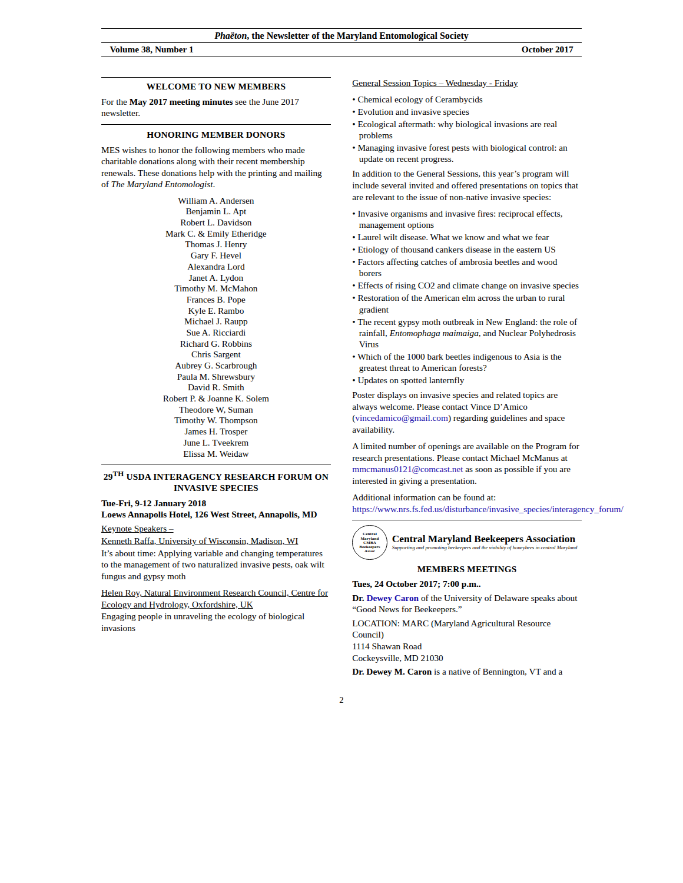Phaëton, the Newsletter of the Maryland Entomological Society
Volume 38, Number 1 October 2017
WELCOME TO NEW MEMBERS
For the May 2017 meeting minutes see the June 2017 newsletter.
HONORING MEMBER DONORS
MES wishes to honor the following members who made charitable donations along with their recent membership renewals. These donations help with the printing and mailing of The Maryland Entomologist.
William A. Andersen
Benjamin L. Apt
Robert L. Davidson
Mark C. & Emily Etheridge
Thomas J. Henry
Gary F. Hevel
Alexandra Lord
Janet A. Lydon
Timothy M. McMahon
Frances B. Pope
Kyle E. Rambo
Michael J. Raupp
Sue A. Ricciardi
Richard G. Robbins
Chris Sargent
Aubrey G. Scarbrough
Paula M. Shrewsbury
David R. Smith
Robert P. & Joanne K. Solem
Theodore W, Suman
Timothy W. Thompson
James H. Trosper
June L. Tveekrem
Elissa M. Weidaw
29TH USDA INTERAGENCY RESEARCH FORUM ON INVASIVE SPECIES
Tue-Fri, 9-12 January 2018
Loews Annapolis Hotel, 126 West Street, Annapolis, MD
Keynote Speakers –
Kenneth Raffa, University of Wisconsin, Madison, WI
It’s about time: Applying variable and changing temperatures to the management of two naturalized invasive pests, oak wilt fungus and gypsy moth
Helen Roy, Natural Environment Research Council, Centre for Ecology and Hydrology, Oxfordshire, UK
Engaging people in unraveling the ecology of biological invasions
General Session Topics – Wednesday - Friday
Chemical ecology of Cerambycids
Evolution and invasive species
Ecological aftermath: why biological invasions are real problems
Managing invasive forest pests with biological control: an update on recent progress.
In addition to the General Sessions, this year’s program will include several invited and offered presentations on topics that are relevant to the issue of non-native invasive species:
Invasive organisms and invasive fires: reciprocal effects, management options
Laurel wilt disease. What we know and what we fear
Etiology of thousand cankers disease in the eastern US
Factors affecting catches of ambrosia beetles and wood borers
Effects of rising CO2 and climate change on invasive species
Restoration of the American elm across the urban to rural gradient
The recent gypsy moth outbreak in New England: the role of rainfall, Entomophaga maimaiga, and Nuclear Polyhedrosis Virus
Which of the 1000 bark beetles indigenous to Asia is the greatest threat to American forests?
Updates on spotted lanternfly
Poster displays on invasive species and related topics are always welcome. Please contact Vince D’Amico (vincedamico@gmail.com) regarding guidelines and space availability.
A limited number of openings are available on the Program for research presentations. Please contact Michael McManus at mmcmanus0121@comcast.net as soon as possible if you are interested in giving a presentation.
Additional information can be found at:
https://www.nrs.fs.fed.us/disturbance/invasive_species/interagency_forum/
Central Maryland
CMBA
Beekeepers Assoc
Central Maryland Beekeepers Association
Supporting and promoting beekeepers and the viability of honeybees in central Maryland
MEMBERS MEETINGS
Tues, 24 October 2017; 7:00 p.m..
Dr. Dewey Caron of the University of Delaware speaks about “Good News for Beekeepers.”
LOCATION: MARC (Maryland Agricultural Resource Council)
1114 Shawan Road
Cockeysville, MD 21030
Dr. Dewey M. Caron is a native of Bennington, VT and a
2